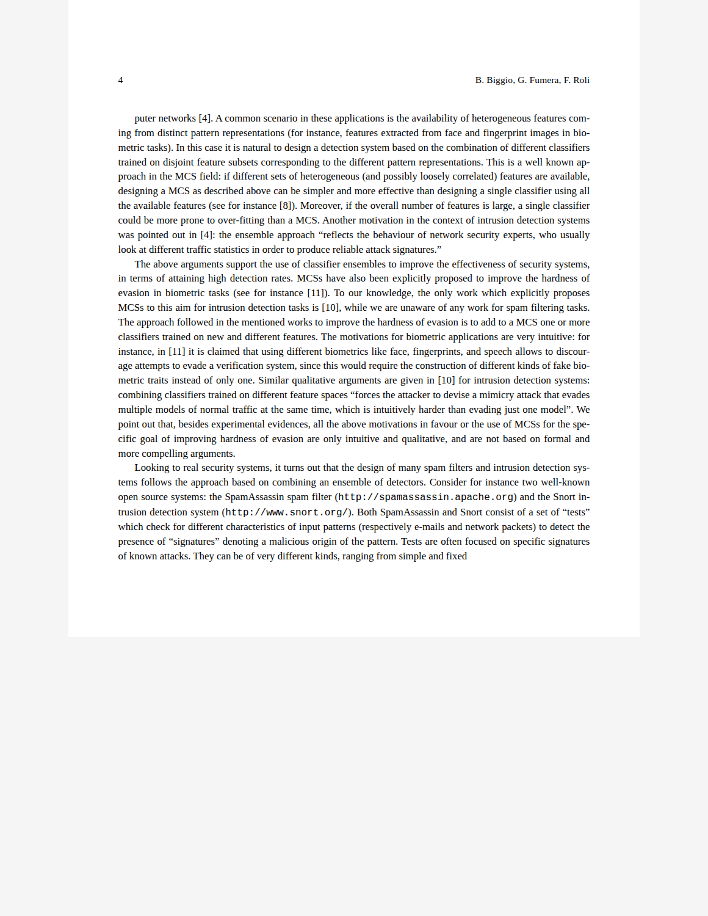4 B. Biggio, G. Fumera, F. Roli
puter networks [4]. A common scenario in these applications is the availability of heterogeneous features coming from distinct pattern representations (for instance, features extracted from face and fingerprint images in biometric tasks). In this case it is natural to design a detection system based on the combination of different classifiers trained on disjoint feature subsets corresponding to the different pattern representations. This is a well known approach in the MCS field: if different sets of heterogeneous (and possibly loosely correlated) features are available, designing a MCS as described above can be simpler and more effective than designing a single classifier using all the available features (see for instance [8]). Moreover, if the overall number of features is large, a single classifier could be more prone to over-fitting than a MCS. Another motivation in the context of intrusion detection systems was pointed out in [4]: the ensemble approach “reflects the behaviour of network security experts, who usually look at different traffic statistics in order to produce reliable attack signatures.”
The above arguments support the use of classifier ensembles to improve the effectiveness of security systems, in terms of attaining high detection rates. MCSs have also been explicitly proposed to improve the hardness of evasion in biometric tasks (see for instance [11]). To our knowledge, the only work which explicitly proposes MCSs to this aim for intrusion detection tasks is [10], while we are unaware of any work for spam filtering tasks. The approach followed in the mentioned works to improve the hardness of evasion is to add to a MCS one or more classifiers trained on new and different features. The motivations for biometric applications are very intuitive: for instance, in [11] it is claimed that using different biometrics like face, fingerprints, and speech allows to discourage attempts to evade a verification system, since this would require the construction of different kinds of fake biometric traits instead of only one. Similar qualitative arguments are given in [10] for intrusion detection systems: combining classifiers trained on different feature spaces “forces the attacker to devise a mimicry attack that evades multiple models of normal traffic at the same time, which is intuitively harder than evading just one model”. We point out that, besides experimental evidences, all the above motivations in favour or the use of MCSs for the specific goal of improving hardness of evasion are only intuitive and qualitative, and are not based on formal and more compelling arguments.
Looking to real security systems, it turns out that the design of many spam filters and intrusion detection systems follows the approach based on combining an ensemble of detectors. Consider for instance two well-known open source systems: the SpamAssassin spam filter (http://spamassassin.apache.org) and the Snort intrusion detection system (http://www.snort.org/). Both SpamAssassin and Snort consist of a set of “tests” which check for different characteristics of input patterns (respectively e-mails and network packets) to detect the presence of “signatures” denoting a malicious origin of the pattern. Tests are often focused on specific signatures of known attacks. They can be of very different kinds, ranging from simple and fixed